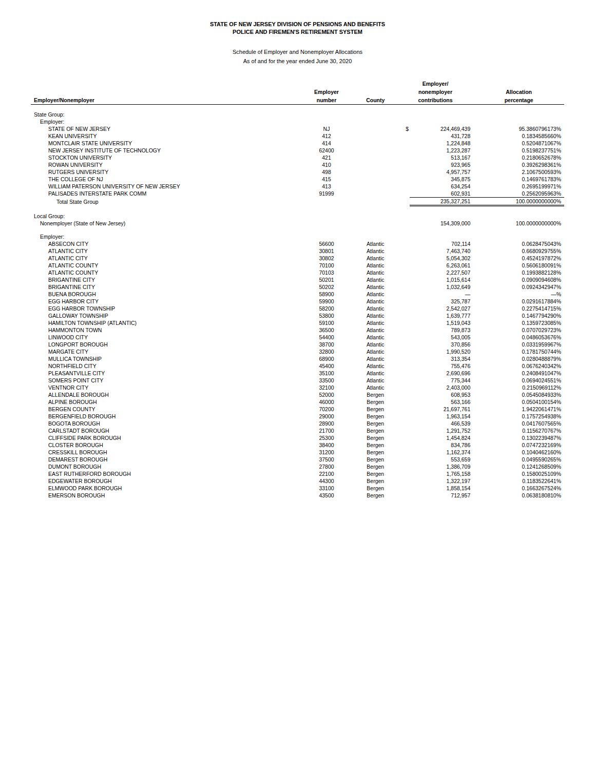STATE OF NEW JERSEY DIVISION OF PENSIONS AND BENEFITS
POLICE AND FIREMEN'S RETIREMENT SYSTEM
Schedule of Employer and Nonemployer Allocations
As of and for the year ended June 30, 2020
| | | | Employer/ | |
| --- | --- | --- | --- | --- |
| | Employer | | nonemployer | Allocation |
| Employer/Nonemployer | number | County | contributions | percentage |
| State Group: | | | | | |
| Employer: | | | | | |
| STATE OF NEW JERSEY | NJ | | $ | 224,469,439 | 95.3860796173% |
| KEAN UNIVERSITY | 412 | | | 431,728 | 0.1834585660% |
| MONTCLAIR STATE UNIVERSITY | 414 | | | 1,224,848 | 0.5204871067% |
| NEW JERSEY INSTITUTE OF TECHNOLOGY | 62400 | | | 1,223,287 | 0.5198237751% |
| STOCKTON UNIVERSITY | 421 | | | 513,167 | 0.2180652678% |
| ROWAN UNIVERSITY | 410 | | | 923,965 | 0.3926298361% |
| RUTGERS UNIVERSITY | 498 | | | 4,957,757 | 2.1067500593% |
| THE COLLEGE OF NJ | 415 | | | 345,875 | 0.1469761783% |
| WILLIAM PATERSON UNIVERSITY OF NEW JERSEY | 413 | | | 634,254 | 0.2695199971% |
| PALISADES INTERSTATE PARK COMM | 91999 | | | 602,931 | 0.2562095963% |
| Total State Group | | | | 235,327,251 | 100.0000000000% |
| Local Group: | | | | | |
| Nonemployer (State of New Jersey) | | | | 154,309,000 | 100.0000000000% |
| Employer: | | | | | |
| ABSECON CITY | 56600 | Atlantic | | 702,114 | 0.0628475043% |
| ATLANTIC CITY | 30801 | Atlantic | | 7,463,740 | 0.6680929755% |
| ATLANTIC CITY | 30802 | Atlantic | | 5,054,302 | 0.4524197872% |
| ATLANTIC COUNTY | 70100 | Atlantic | | 6,263,061 | 0.5606180091% |
| ATLANTIC COUNTY | 70103 | Atlantic | | 2,227,507 | 0.1993882128% |
| BRIGANTINE CITY | 50201 | Atlantic | | 1,015,614 | 0.0909094608% |
| BRIGANTINE CITY | 50202 | Atlantic | | 1,032,649 | 0.0924342947% |
| BUENA BOROUGH | 58900 | Atlantic | | — | —% |
| EGG HARBOR CITY | 59900 | Atlantic | | 325,787 | 0.0291617884% |
| EGG HARBOR TOWNSHIP | 58200 | Atlantic | | 2,542,027 | 0.2275414715% |
| GALLOWAY TOWNSHIP | 53800 | Atlantic | | 1,639,777 | 0.1467794290% |
| HAMILTON TOWNSHIP (ATLANTIC) | 59100 | Atlantic | | 1,519,043 | 0.1359723085% |
| HAMMONTON TOWN | 36500 | Atlantic | | 789,873 | 0.0707029723% |
| LINWOOD CITY | 54400 | Atlantic | | 543,005 | 0.0486053676% |
| LONGPORT BOROUGH | 38700 | Atlantic | | 370,856 | 0.0331959967% |
| MARGATE CITY | 32800 | Atlantic | | 1,990,520 | 0.1781750744% |
| MULLICA TOWNSHIP | 68900 | Atlantic | | 313,354 | 0.0280488879% |
| NORTHFIELD CITY | 45400 | Atlantic | | 755,476 | 0.0676240342% |
| PLEASANTVILLE CITY | 35100 | Atlantic | | 2,690,696 | 0.2408491047% |
| SOMERS POINT CITY | 33500 | Atlantic | | 775,344 | 0.0694024551% |
| VENTNOR CITY | 32100 | Atlantic | | 2,403,000 | 0.2150969112% |
| ALLENDALE BOROUGH | 52000 | Bergen | | 608,953 | 0.0545084933% |
| ALPINE BOROUGH | 46000 | Bergen | | 563,166 | 0.0504100154% |
| BERGEN COUNTY | 70200 | Bergen | | 21,697,761 | 1.9422061471% |
| BERGENFIELD BOROUGH | 29000 | Bergen | | 1,963,154 | 0.1757254938% |
| BOGOTA BOROUGH | 28900 | Bergen | | 466,539 | 0.0417607565% |
| CARLSTADT BOROUGH | 21700 | Bergen | | 1,291,752 | 0.1156270767% |
| CLIFFSIDE PARK BOROUGH | 25300 | Bergen | | 1,454,824 | 0.1302239487% |
| CLOSTER BOROUGH | 38400 | Bergen | | 834,786 | 0.0747232169% |
| CRESSKILL BOROUGH | 31200 | Bergen | | 1,162,374 | 0.1040462160% |
| DEMAREST BOROUGH | 37500 | Bergen | | 553,659 | 0.0495590265% |
| DUMONT BOROUGH | 27800 | Bergen | | 1,386,709 | 0.1241268509% |
| EAST RUTHERFORD BOROUGH | 22100 | Bergen | | 1,765,158 | 0.1580025109% |
| EDGEWATER BOROUGH | 44300 | Bergen | | 1,322,197 | 0.1183522641% |
| ELMWOOD PARK BOROUGH | 33100 | Bergen | | 1,858,154 | 0.1663267524% |
| EMERSON BOROUGH | 43500 | Bergen | | 712,957 | 0.0638180810% |